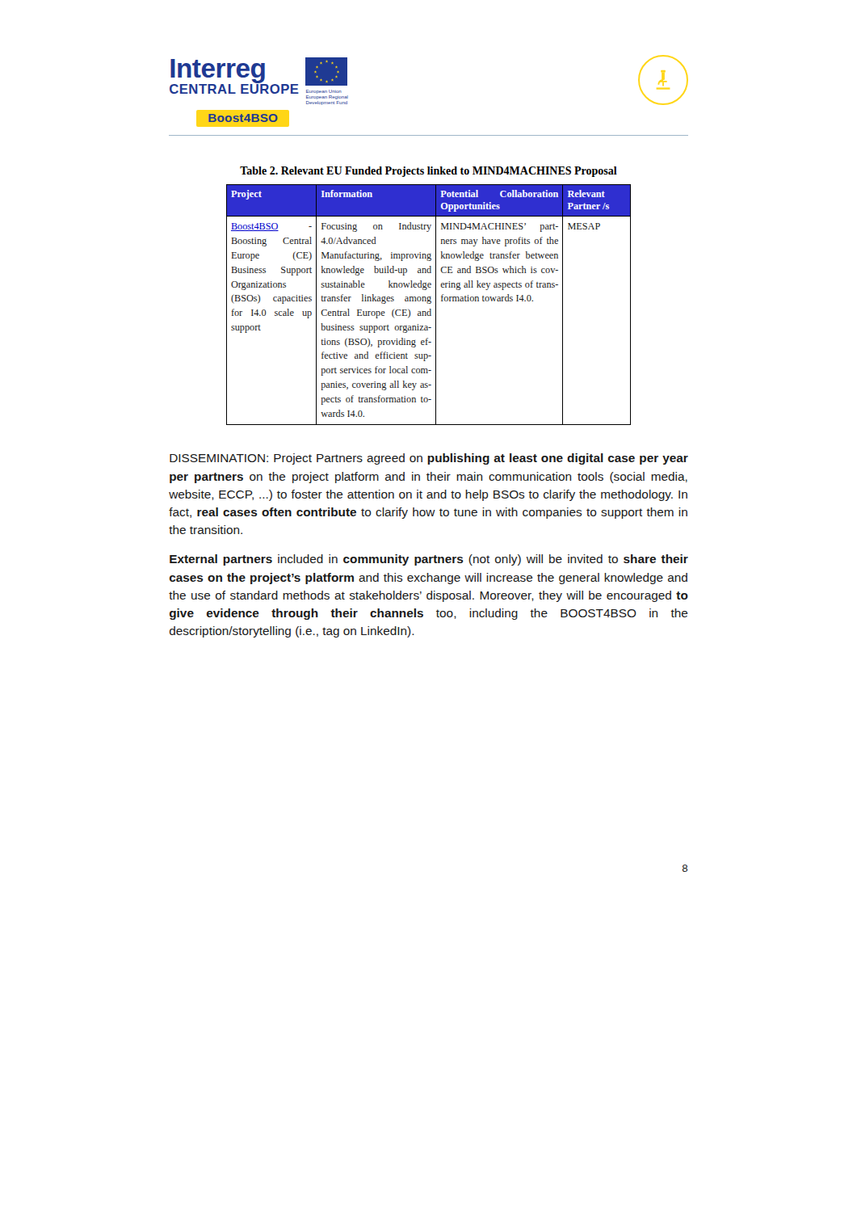Interreg CENTRAL EUROPE
European Union
European Regional
Development Fund
Boost4BSO
Table 2. Relevant EU Funded Projects linked to MIND4MACHINES Proposal
| Project | Information | Potential Collaboration Opportunities | Relevant Partner /s |
| --- | --- | --- | --- |
| Boost4BSO - Boosting Central Europe (CE) Business Support Organizations (BSOs) capacities for I4.0 scale up support | Focusing on Industry 4.0/Advanced Manufacturing, improving knowledge build-up and sustainable knowledge transfer linkages among Central Europe (CE) and business support organizations (BSO), providing effective and efficient support services for local companies, covering all key aspects of transformation towards I4.0. | MIND4MACHINES’ partners may have profits of the knowledge transfer between CE and BSOs which is covering all key aspects of transformation towards I4.0. | MESAP |
DISSEMINATION: Project Partners agreed on publishing at least one digital case per year per partners on the project platform and in their main communication tools (social media, website, ECCP, ...) to foster the attention on it and to help BSOs to clarify the methodology. In fact, real cases often contribute to clarify how to tune in with companies to support them in the transition.
External partners included in community partners (not only) will be invited to share their cases on the project’s platform and this exchange will increase the general knowledge and the use of standard methods at stakeholders’ disposal. Moreover, they will be encouraged to give evidence through their channels too, including the BOOST4BSO in the description/storytelling (i.e., tag on LinkedIn).
8